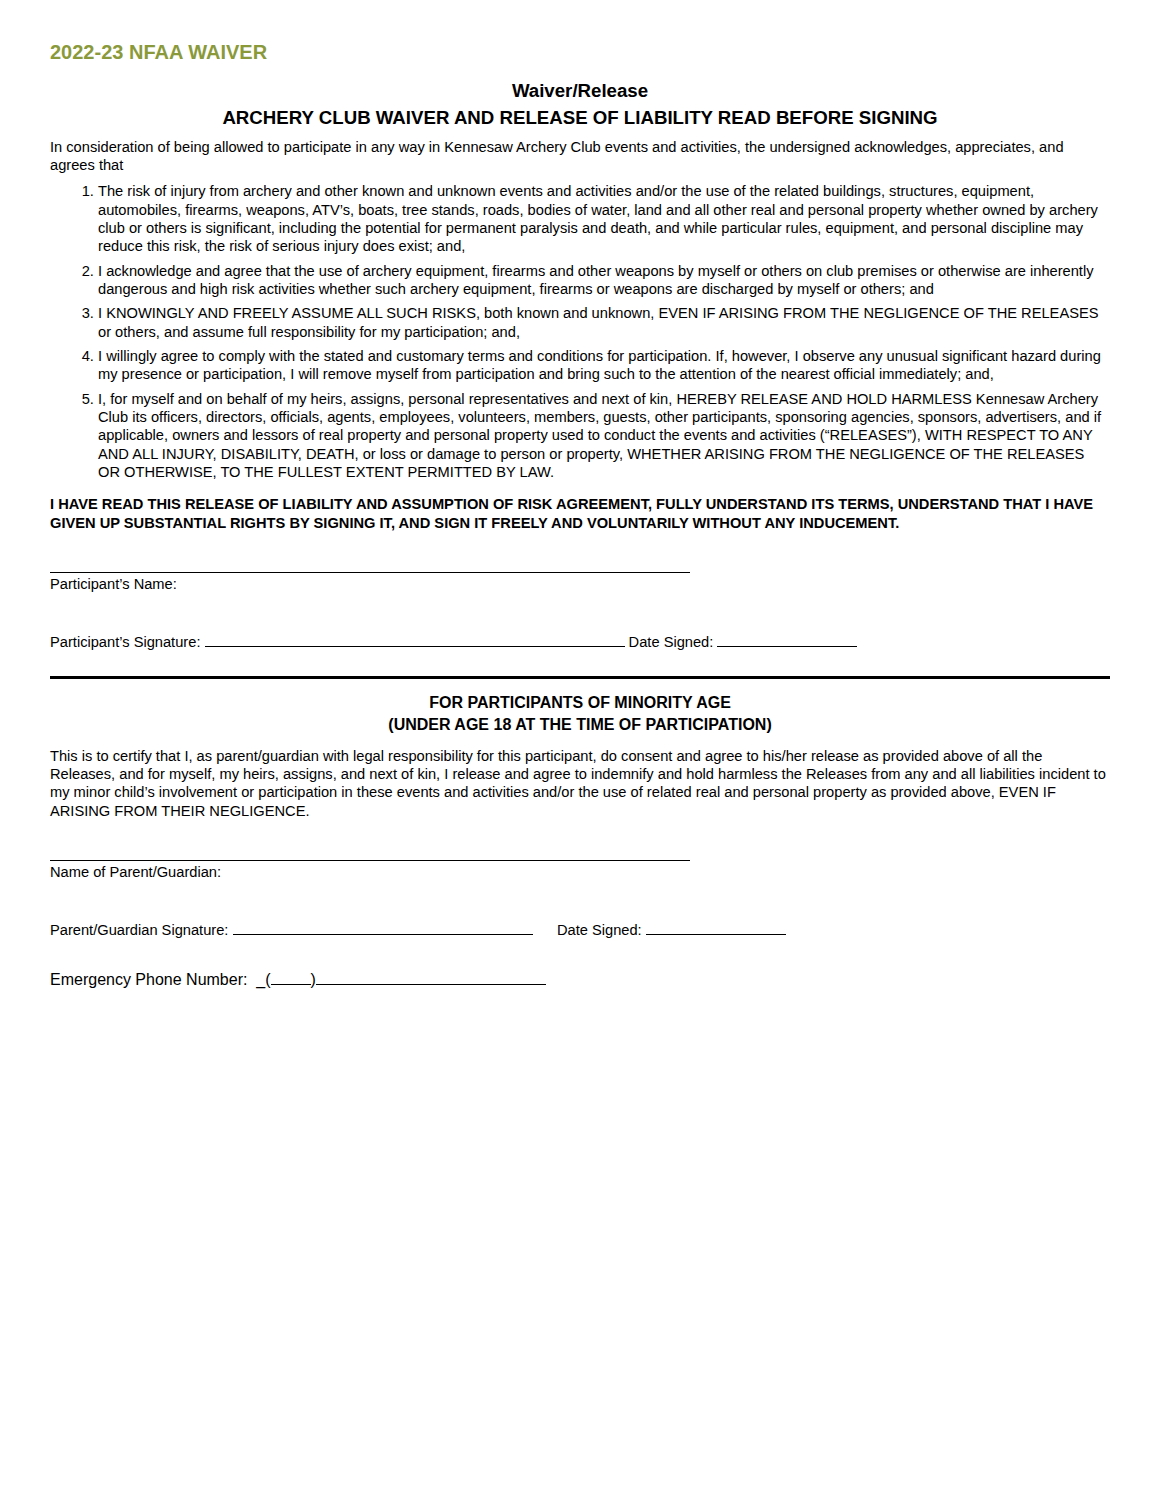2022-23 NFAA WAIVER
Waiver/Release
ARCHERY CLUB WAIVER AND RELEASE OF LIABILITY READ BEFORE SIGNING
In consideration of being allowed to participate in any way in Kennesaw Archery Club events and activities, the undersigned acknowledges, appreciates, and agrees that
The risk of injury from archery and other known and unknown events and activities and/or the use of the related buildings, structures, equipment, automobiles, firearms, weapons, ATV’s, boats, tree stands, roads, bodies of water, land and all other real and personal property whether owned by archery club or others is significant, including the potential for permanent paralysis and death, and while particular rules, equipment, and personal discipline may reduce this risk, the risk of serious injury does exist; and,
I acknowledge and agree that the use of archery equipment, firearms and other weapons by myself or others on club premises or otherwise are inherently dangerous and high risk activities whether such archery equipment, firearms or weapons are discharged by myself or others; and
I KNOWINGLY AND FREELY ASSUME ALL SUCH RISKS, both known and unknown, EVEN IF ARISING FROM THE NEGLIGENCE OF THE RELEASES or others, and assume full responsibility for my participation; and,
I willingly agree to comply with the stated and customary terms and conditions for participation. If, however, I observe any unusual significant hazard during my presence or participation, I will remove myself from participation and bring such to the attention of the nearest official immediately; and,
I, for myself and on behalf of my heirs, assigns, personal representatives and next of kin, HEREBY RELEASE AND HOLD HARMLESS Kennesaw Archery Club its officers, directors, officials, agents, employees, volunteers, members, guests, other participants, sponsoring agencies, sponsors, advertisers, and if applicable, owners and lessors of real property and personal property used to conduct the events and activities (“RELEASES”), WITH RESPECT TO ANY AND ALL INJURY, DISABILITY, DEATH, or loss or damage to person or property, WHETHER ARISING FROM THE NEGLIGENCE OF THE RELEASES OR OTHERWISE, TO THE FULLEST EXTENT PERMITTED BY LAW.
I HAVE READ THIS RELEASE OF LIABILITY AND ASSUMPTION OF RISK AGREEMENT, FULLY UNDERSTAND ITS TERMS, UNDERSTAND THAT I HAVE GIVEN UP SUBSTANTIAL RIGHTS BY SIGNING IT, AND SIGN IT FREELY AND VOLUNTARILY WITHOUT ANY INDUCEMENT.
Participant’s Name:
Participant’s Signature: Date Signed:
FOR PARTICIPANTS OF MINORITY AGE
(UNDER AGE 18 AT THE TIME OF PARTICIPATION)
This is to certify that I, as parent/guardian with legal responsibility for this participant, do consent and agree to his/her release as provided above of all the Releases, and for myself, my heirs, assigns, and next of kin, I release and agree to indemnify and hold harmless the Releases from any and all liabilities incident to my minor child’s involvement or participation in these events and activities and/or the use of related real and personal property as provided above, EVEN IF ARISING FROM THEIR NEGLIGENCE.
Name of Parent/Guardian:
Parent/Guardian Signature: Date Signed:
Emergency Phone Number: _( )